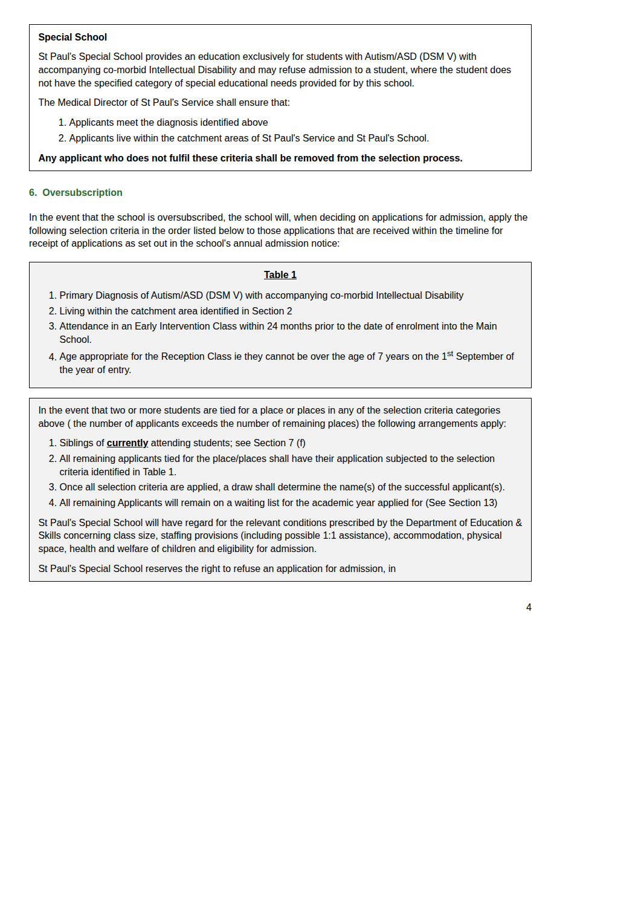Special School
St Paul's Special School provides an education exclusively for students with Autism/ASD (DSM V) with accompanying co-morbid Intellectual Disability and may refuse admission to a student, where the student does not have the specified category of special educational needs provided for by this school.
The Medical Director of St Paul's Service shall ensure that:
Applicants meet the diagnosis identified above
Applicants live within the catchment areas of St Paul's Service and St Paul's School.
Any applicant who does not fulfil these criteria shall be removed from the selection process.
6. Oversubscription
In the event that the school is oversubscribed, the school will, when deciding on applications for admission, apply the following selection criteria in the order listed below to those applications that are received within the timeline for receipt of applications as set out in the school's annual admission notice:
Table 1
Primary Diagnosis of Autism/ASD (DSM V) with accompanying co-morbid Intellectual Disability
Living within the catchment area identified in Section 2
Attendance in an Early Intervention Class within 24 months prior to the date of enrolment into the Main School.
Age appropriate for the Reception Class ie they cannot be over the age of 7 years on the 1st September of the year of entry.
In the event that two or more students are tied for a place or places in any of the selection criteria categories above ( the number of applicants exceeds the number of remaining places) the following arrangements apply:
Siblings of currently attending students; see Section 7 (f)
All remaining applicants tied for the place/places shall have their application subjected to the selection criteria identified in Table 1.
Once all selection criteria are applied, a draw shall determine the name(s) of the successful applicant(s).
All remaining Applicants will remain on a waiting list for the academic year applied for (See Section 13)
St Paul's Special School will have regard for the relevant conditions prescribed by the Department of Education & Skills concerning class size, staffing provisions (including possible 1:1 assistance), accommodation, physical space, health and welfare of children and eligibility for admission.
St Paul's Special School reserves the right to refuse an application for admission, in
4